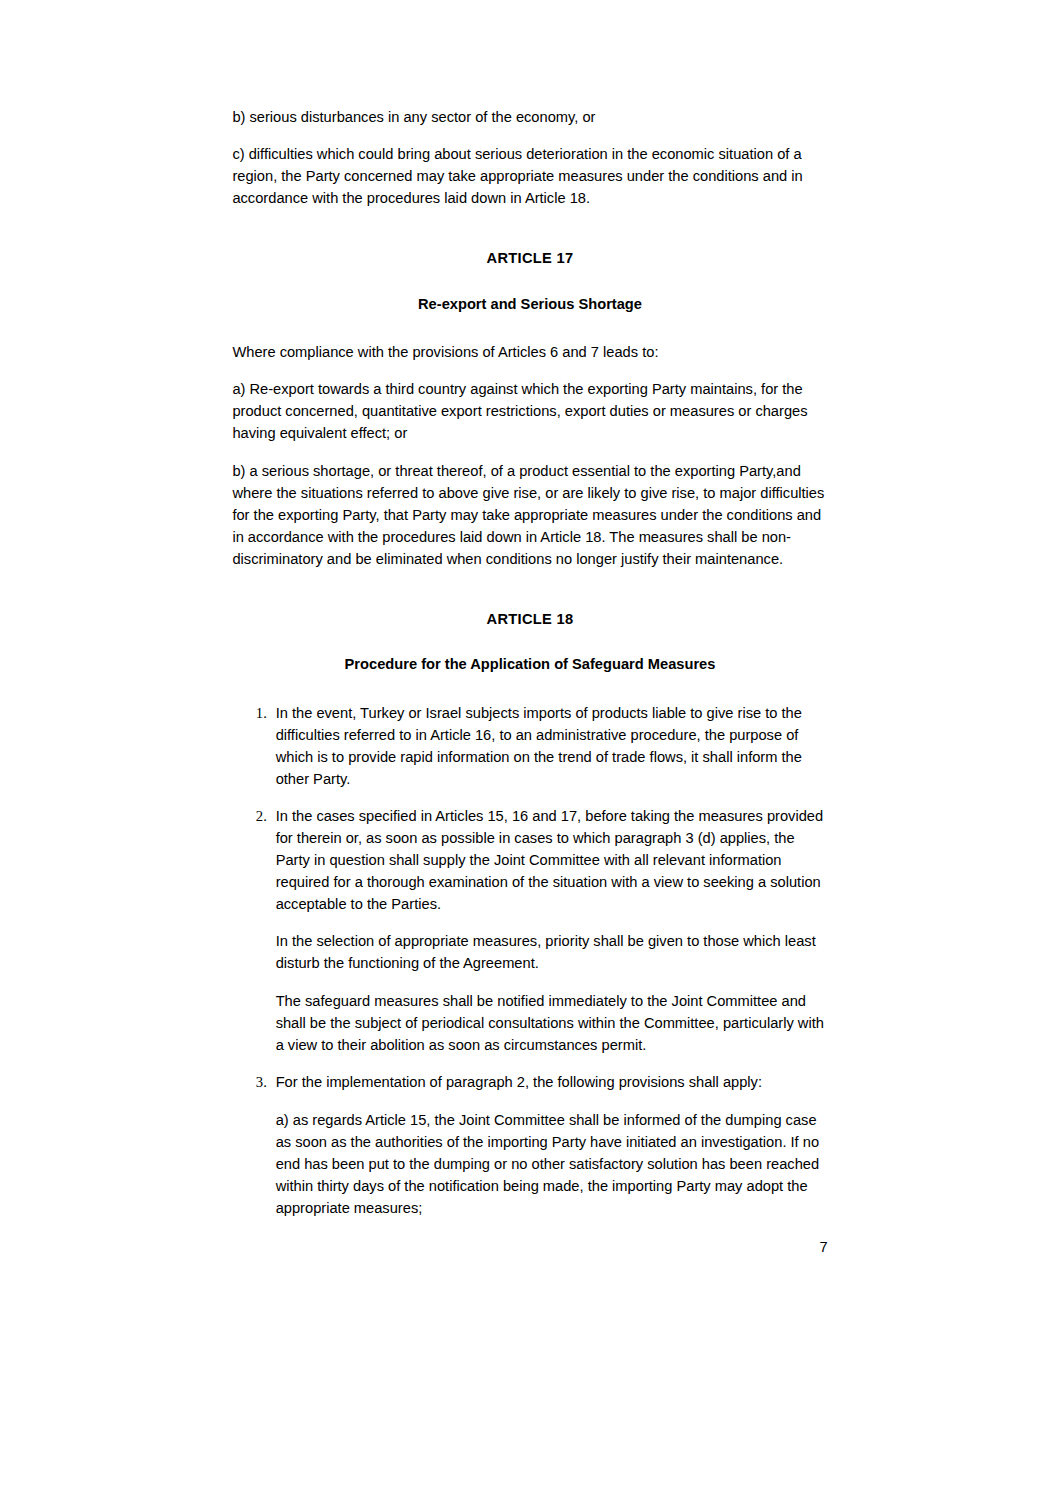b) serious disturbances in any sector of the economy, or
c) difficulties which could bring about serious deterioration in the economic situation of a region, the Party concerned may take appropriate measures under the conditions and in accordance with the procedures laid down in Article 18.
ARTICLE 17
Re-export and Serious Shortage
Where compliance with the provisions of Articles 6 and 7 leads to:
a) Re-export towards a third country against which the exporting Party maintains, for the product concerned, quantitative export restrictions, export duties or measures or charges having equivalent effect; or
b) a serious shortage, or threat thereof, of a product essential to the exporting Party,and where the situations referred to above give rise, or are likely to give rise, to major difficulties for the exporting Party, that Party may take appropriate measures under the conditions and in accordance with the procedures laid down in Article 18. The measures shall be non-discriminatory and be eliminated when conditions no longer justify their maintenance.
ARTICLE 18
Procedure for the Application of Safeguard Measures
In the event, Turkey or Israel subjects imports of products liable to give rise to the difficulties referred to in Article 16, to an administrative procedure, the purpose of which is to provide rapid information on the trend of trade flows, it shall inform the other Party.
In the cases specified in Articles 15, 16 and 17, before taking the measures provided for therein or, as soon as possible in cases to which paragraph 3 (d) applies, the Party in question shall supply the Joint Committee with all relevant information required for a thorough examination of the situation with a view to seeking a solution acceptable to the Parties.
In the selection of appropriate measures, priority shall be given to those which least disturb the functioning of the Agreement.
The safeguard measures shall be notified immediately to the Joint Committee and shall be the subject of periodical consultations within the Committee, particularly with a view to their abolition as soon as circumstances permit.
For the implementation of paragraph 2, the following provisions shall apply:
a) as regards Article 15, the Joint Committee shall be informed of the dumping case as soon as the authorities of the importing Party have initiated an investigation. If no end has been put to the dumping or no other satisfactory solution has been reached within thirty days of the notification being made, the importing Party may adopt the appropriate measures;
7